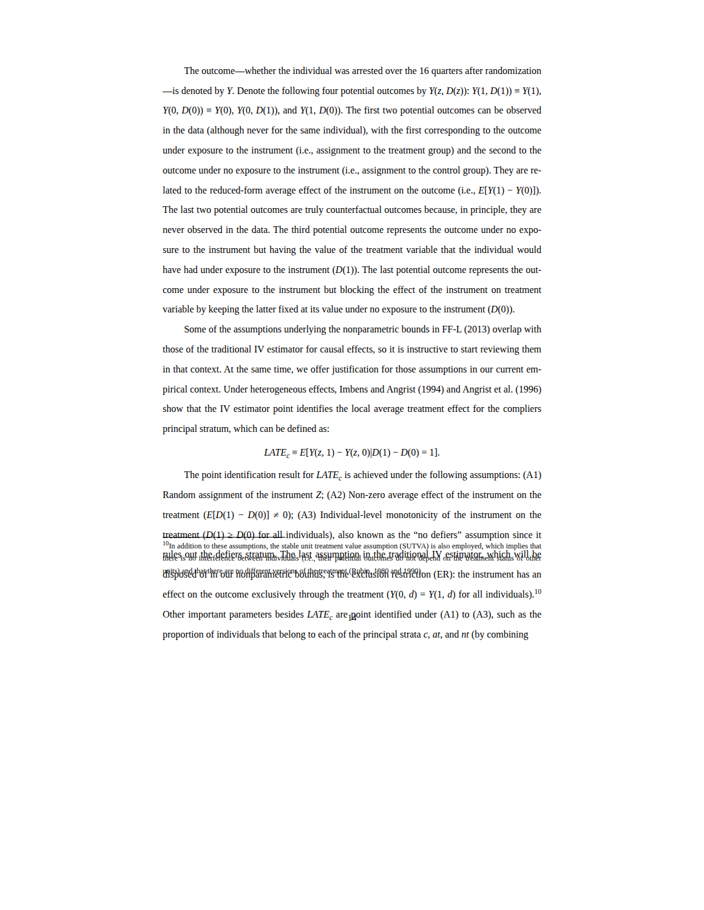The outcome—whether the individual was arrested over the 16 quarters after randomization—is denoted by Y. Denote the following four potential outcomes by Y(z, D(z)): Y(1, D(1)) ≡ Y(1), Y(0, D(0)) ≡ Y(0), Y(0, D(1)), and Y(1, D(0)). The first two potential outcomes can be observed in the data (although never for the same individual), with the first corresponding to the outcome under exposure to the instrument (i.e., assignment to the treatment group) and the second to the outcome under no exposure to the instrument (i.e., assignment to the control group). They are related to the reduced-form average effect of the instrument on the outcome (i.e., E[Y(1) − Y(0)]). The last two potential outcomes are truly counterfactual outcomes because, in principle, they are never observed in the data. The third potential outcome represents the outcome under no exposure to the instrument but having the value of the treatment variable that the individual would have had under exposure to the instrument (D(1)). The last potential outcome represents the outcome under exposure to the instrument but blocking the effect of the instrument on treatment variable by keeping the latter fixed at its value under no exposure to the instrument (D(0)).
Some of the assumptions underlying the nonparametric bounds in FF-L (2013) overlap with those of the traditional IV estimator for causal effects, so it is instructive to start reviewing them in that context. At the same time, we offer justification for those assumptions in our current empirical context. Under heterogeneous effects, Imbens and Angrist (1994) and Angrist et al. (1996) show that the IV estimator point identifies the local average treatment effect for the compliers principal stratum, which can be defined as:
LATEc ≡ E[Y(z, 1) − Y(z, 0)|D(1) − D(0) = 1].
The point identification result for LATEc is achieved under the following assumptions: (A1) Random assignment of the instrument Z; (A2) Non-zero average effect of the instrument on the treatment (E[D(1) − D(0)] ≠ 0); (A3) Individual-level monotonicity of the instrument on the treatment (D(1) ≥ D(0) for all individuals), also known as the “no defiers” assumption since it rules out the defiers stratum. The last assumption in the traditional IV estimator, which will be disposed of in our nonparametric bounds, is the exclusion restriction (ER): the instrument has an effect on the outcome exclusively through the treatment (Y(0, d) = Y(1, d) for all individuals).10 Other important parameters besides LATEc are point identified under (A1) to (A3), such as the proportion of individuals that belong to each of the principal strata c, at, and nt (by combining
10 In addition to these assumptions, the stable unit treatment value assumption (SUTVA) is also employed, which implies that there is no interference between individuals (i.e., their potential outcomes do not depend on the treatment status of other units) and that there are no different versions of the treatment (Rubin, 1980 and 1990).
14